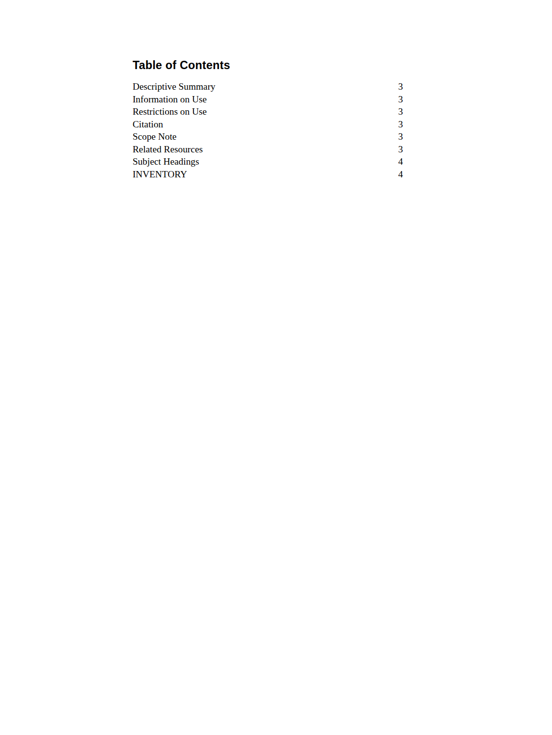Table of Contents
| Descriptive Summary | 3 |
| Information on Use | 3 |
| Restrictions on Use | 3 |
| Citation | 3 |
| Scope Note | 3 |
| Related Resources | 3 |
| Subject Headings | 4 |
| INVENTORY | 4 |